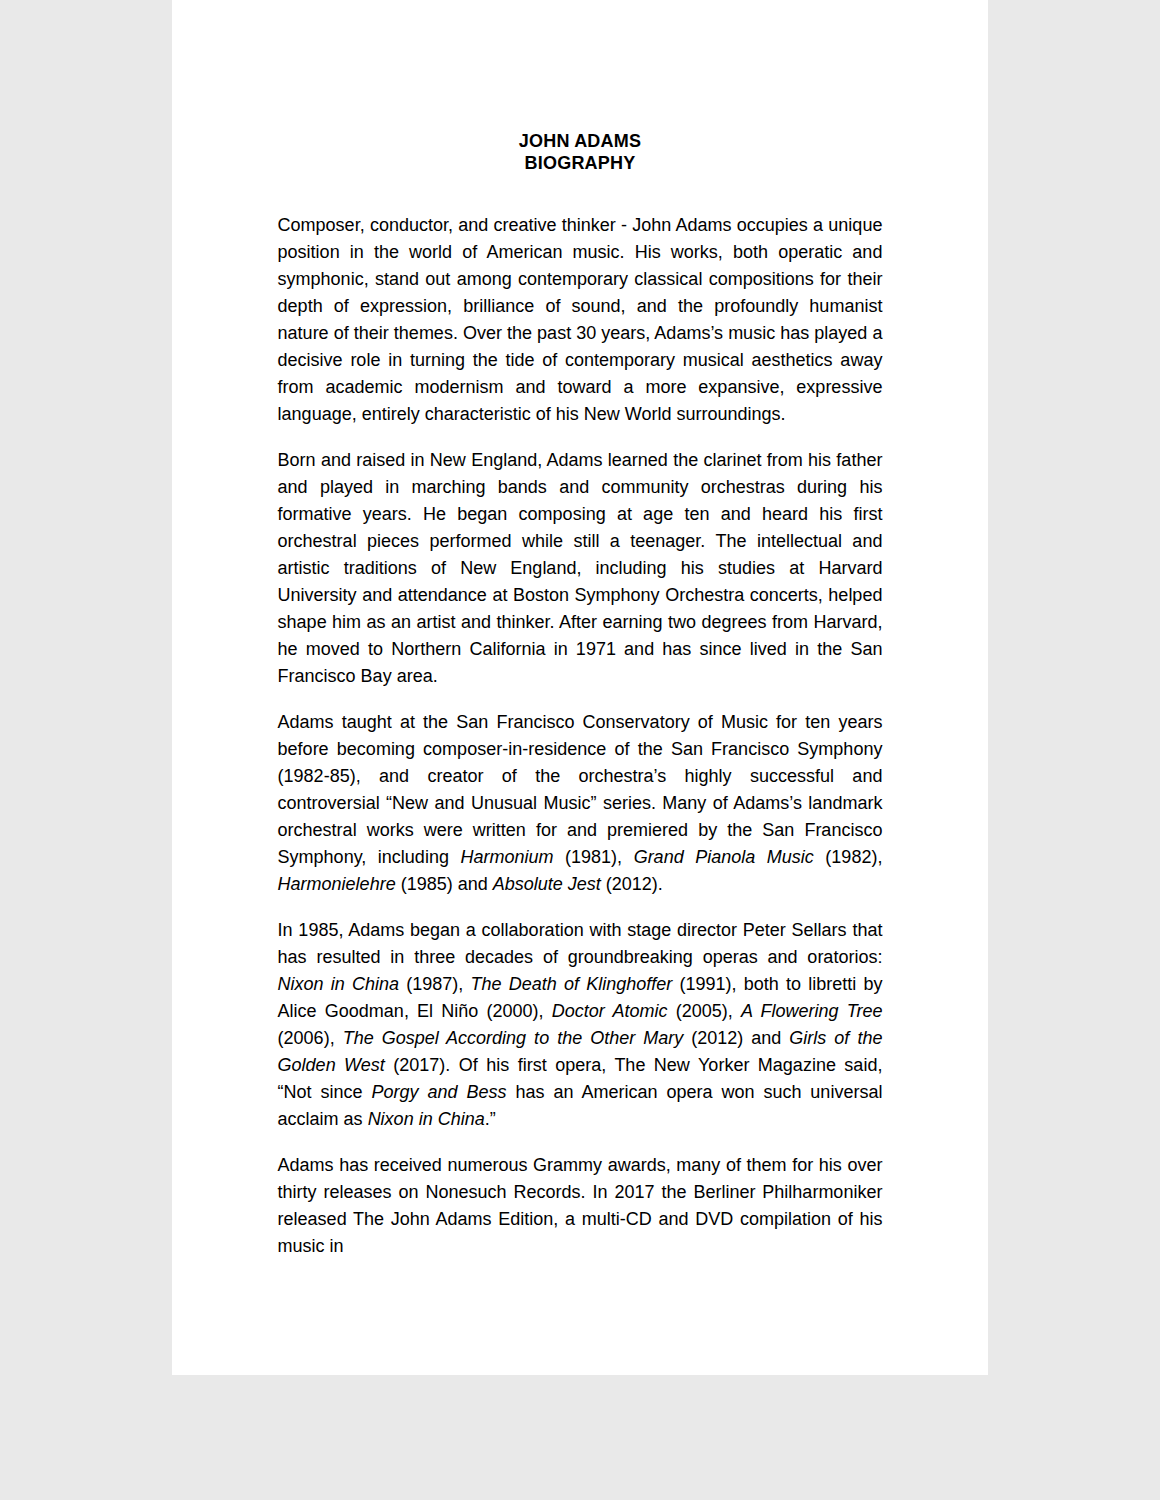JOHN ADAMSBIOGRAPHY
Composer, conductor, and creative thinker - John Adams occupies a unique position in the world of American music. His works, both operatic and symphonic, stand out among contemporary classical compositions for their depth of expression, brilliance of sound, and the profoundly humanist nature of their themes. Over the past 30 years, Adams’s music has played a decisive role in turning the tide of contemporary musical aesthetics away from academic modernism and toward a more expansive, expressive language, entirely characteristic of his New World surroundings.
Born and raised in New England, Adams learned the clarinet from his father and played in marching bands and community orchestras during his formative years. He began composing at age ten and heard his first orchestral pieces performed while still a teenager. The intellectual and artistic traditions of New England, including his studies at Harvard University and attendance at Boston Symphony Orchestra concerts, helped shape him as an artist and thinker. After earning two degrees from Harvard, he moved to Northern California in 1971 and has since lived in the San Francisco Bay area.
Adams taught at the San Francisco Conservatory of Music for ten years before becoming composer-in-residence of the San Francisco Symphony (1982-85), and creator of the orchestra’s highly successful and controversial “New and Unusual Music” series. Many of Adams’s landmark orchestral works were written for and premiered by the San Francisco Symphony, including Harmonium (1981), Grand Pianola Music (1982), Harmonielehre (1985) and Absolute Jest (2012).
In 1985, Adams began a collaboration with stage director Peter Sellars that has resulted in three decades of groundbreaking operas and oratorios: Nixon in China (1987), The Death of Klinghoffer (1991), both to libretti by Alice Goodman, El Niño (2000), Doctor Atomic (2005), A Flowering Tree (2006), The Gospel According to the Other Mary (2012) and Girls of the Golden West (2017). Of his first opera, The New Yorker Magazine said, “Not since Porgy and Bess has an American opera won such universal acclaim as Nixon in China.”
Adams has received numerous Grammy awards, many of them for his over thirty releases on Nonesuch Records. In 2017 the Berliner Philharmoniker released The John Adams Edition, a multi-CD and DVD compilation of his music in